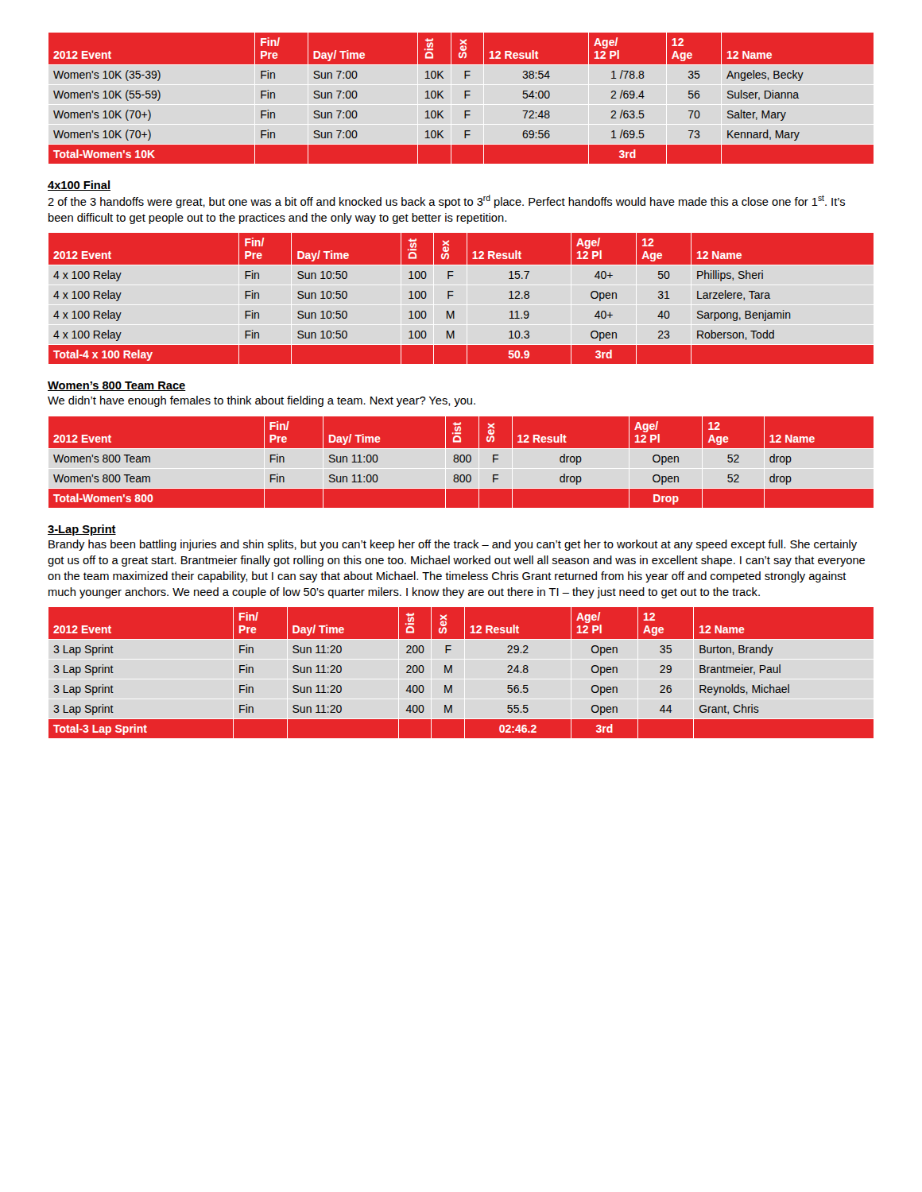| 2012 Event | Fin/ Pre | Day/ Time | Dist | Sex | 12 Result | Age/ 12 Pl | 12 Age | 12 Name |
| --- | --- | --- | --- | --- | --- | --- | --- | --- |
| Women's 10K (35-39) | Fin | Sun 7:00 | 10K | F | 38:54 | 1 /78.8 | 35 | Angeles, Becky |
| Women's 10K (55-59) | Fin | Sun 7:00 | 10K | F | 54:00 | 2 /69.4 | 56 | Sulser, Dianna |
| Women's 10K (70+) | Fin | Sun 7:00 | 10K | F | 72:48 | 2 /63.5 | 70 | Salter, Mary |
| Women's 10K (70+) | Fin | Sun 7:00 | 10K | F | 69:56 | 1 /69.5 | 73 | Kennard, Mary |
| Total-Women's 10K | | | | | | 3rd | | |
4x100 Final
2 of the 3 handoffs were great, but one was a bit off and knocked us back a spot to 3rd place. Perfect handoffs would have made this a close one for 1st. It’s been difficult to get people out to the practices and the only way to get better is repetition.
| 2012 Event | Fin/ Pre | Day/ Time | Dist | Sex | 12 Result | Age/ 12 Pl | 12 Age | 12 Name |
| --- | --- | --- | --- | --- | --- | --- | --- | --- |
| 4 x 100 Relay | Fin | Sun 10:50 | 100 | F | 15.7 | 40+ | 50 | Phillips, Sheri |
| 4 x 100 Relay | Fin | Sun 10:50 | 100 | F | 12.8 | Open | 31 | Larzelere, Tara |
| 4 x 100 Relay | Fin | Sun 10:50 | 100 | M | 11.9 | 40+ | 40 | Sarpong, Benjamin |
| 4 x 100 Relay | Fin | Sun 10:50 | 100 | M | 10.3 | Open | 23 | Roberson, Todd |
| Total-4 x 100 Relay | | | | | 50.9 | 3rd | | |
Women’s 800 Team Race
We didn’t have enough females to think about fielding a team. Next year? Yes, you.
| 2012 Event | Fin/ Pre | Day/ Time | Dist | Sex | 12 Result | Age/ 12 Pl | 12 Age | 12 Name |
| --- | --- | --- | --- | --- | --- | --- | --- | --- |
| Women's 800 Team | Fin | Sun 11:00 | 800 | F | drop | Open | 52 | drop |
| Women's 800 Team | Fin | Sun 11:00 | 800 | F | drop | Open | 52 | drop |
| Total-Women's 800 | | | | | | Drop | | |
3-Lap Sprint
Brandy has been battling injuries and shin splits, but you can’t keep her off the track – and you can’t get her to workout at any speed except full. She certainly got us off to a great start. Brantmeier finally got rolling on this one too. Michael worked out well all season and was in excellent shape. I can’t say that everyone on the team maximized their capability, but I can say that about Michael. The timeless Chris Grant returned from his year off and competed strongly against much younger anchors. We need a couple of low 50’s quarter milers. I know they are out there in TI – they just need to get out to the track.
| 2012 Event | Fin/ Pre | Day/ Time | Dist | Sex | 12 Result | Age/ 12 Pl | 12 Age | 12 Name |
| --- | --- | --- | --- | --- | --- | --- | --- | --- |
| 3 Lap Sprint | Fin | Sun 11:20 | 200 | F | 29.2 | Open | 35 | Burton, Brandy |
| 3 Lap Sprint | Fin | Sun 11:20 | 200 | M | 24.8 | Open | 29 | Brantmeier, Paul |
| 3 Lap Sprint | Fin | Sun 11:20 | 400 | M | 56.5 | Open | 26 | Reynolds, Michael |
| 3 Lap Sprint | Fin | Sun 11:20 | 400 | M | 55.5 | Open | 44 | Grant, Chris |
| Total-3 Lap Sprint | | | | | 02:46.2 | 3rd | | |